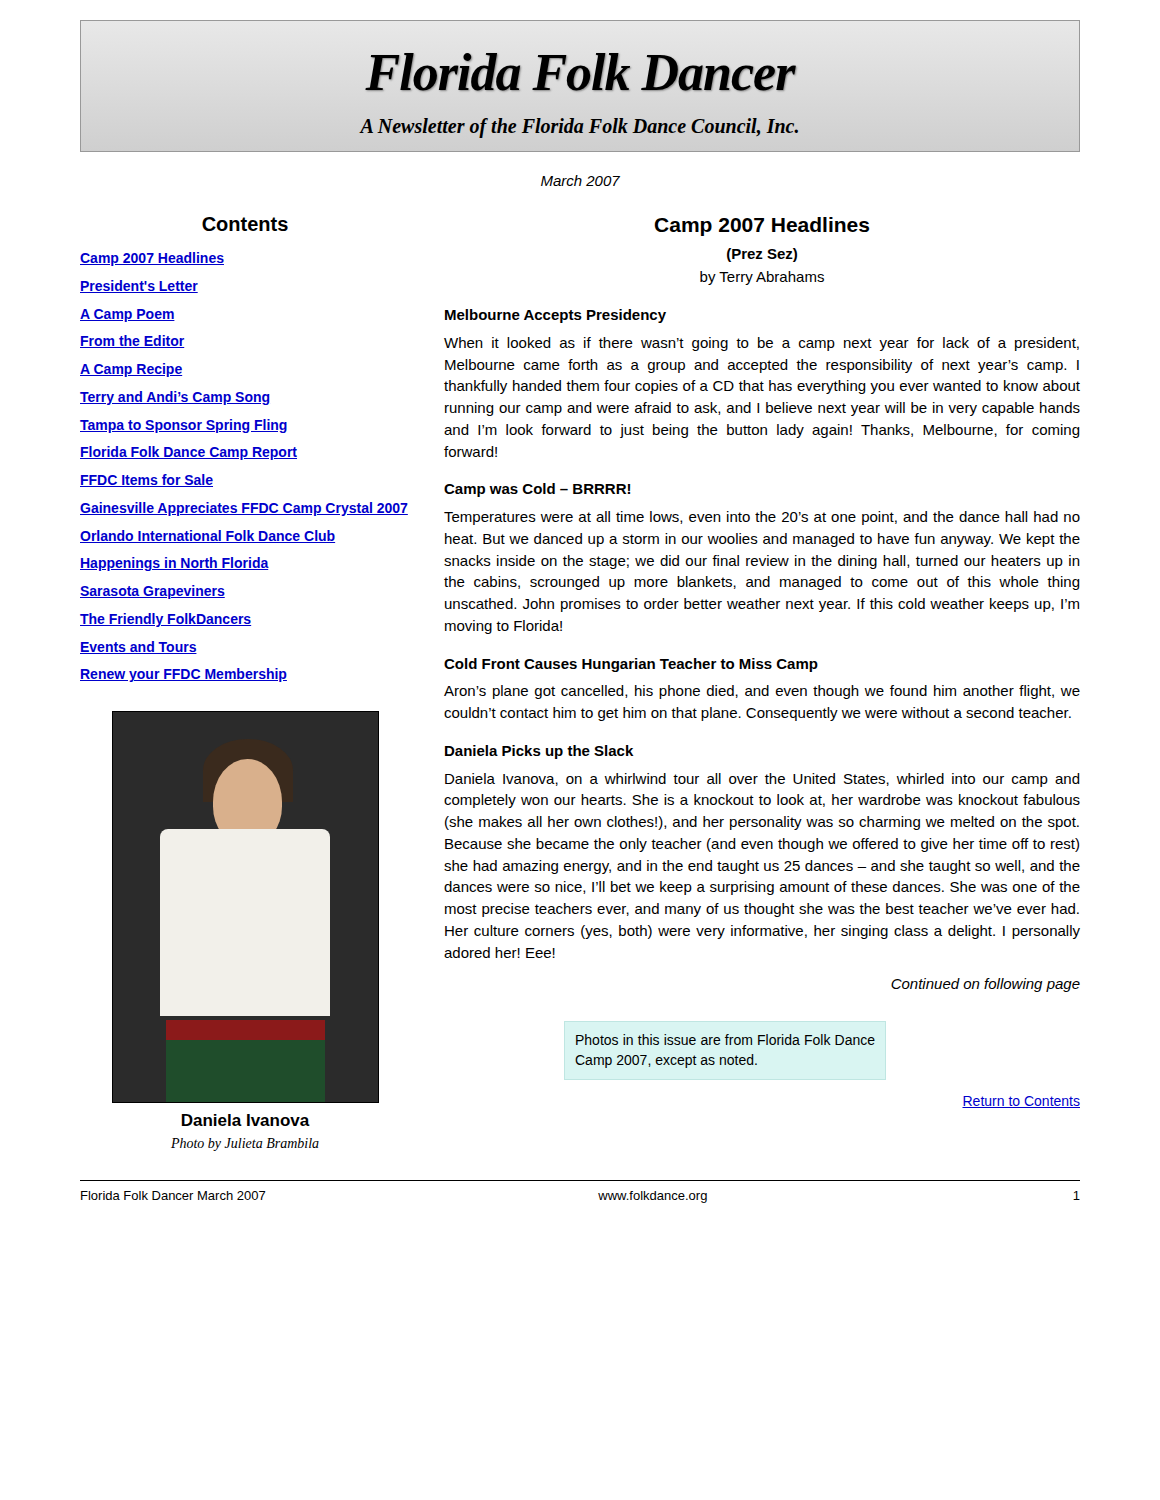Florida Folk Dancer
A Newsletter of the Florida Folk Dance Council, Inc.
March 2007
Contents
Camp 2007 Headlines
President's Letter
A Camp Poem
From the Editor
A Camp Recipe
Terry and Andi’s Camp Song
Tampa to Sponsor Spring Fling
Florida Folk Dance Camp Report
FFDC Items for Sale
Gainesville Appreciates FFDC Camp Crystal 2007
Orlando International Folk Dance Club
Happenings in North Florida
Sarasota Grapeviners
The Friendly FolkDancers
Events and Tours
Renew your FFDC Membership
Daniela Ivanova
Photo by Julieta Brambila
Camp 2007 Headlines
(Prez Sez)
by Terry Abrahams
Melbourne Accepts Presidency
When it looked as if there wasn’t going to be a camp next year for lack of a president, Melbourne came forth as a group and accepted the responsibility of next year’s camp. I thankfully handed them four copies of a CD that has everything you ever wanted to know about running our camp and were afraid to ask, and I believe next year will be in very capable hands and I’m look forward to just being the button lady again! Thanks, Melbourne, for coming forward!
Camp was Cold – BRRRR!
Temperatures were at all time lows, even into the 20’s at one point, and the dance hall had no heat. But we danced up a storm in our woolies and managed to have fun anyway. We kept the snacks inside on the stage; we did our final review in the dining hall, turned our heaters up in the cabins, scrounged up more blankets, and managed to come out of this whole thing unscathed. John promises to order better weather next year. If this cold weather keeps up, I’m moving to Florida!
Cold Front Causes Hungarian Teacher to Miss Camp
Aron’s plane got cancelled, his phone died, and even though we found him another flight, we couldn’t contact him to get him on that plane. Consequently we were without a second teacher.
Daniela Picks up the Slack
Daniela Ivanova, on a whirlwind tour all over the United States, whirled into our camp and completely won our hearts. She is a knockout to look at, her wardrobe was knockout fabulous (she makes all her own clothes!), and her personality was so charming we melted on the spot. Because she became the only teacher (and even though we offered to give her time off to rest) she had amazing energy, and in the end taught us 25 dances – and she taught so well, and the dances were so nice, I’ll bet we keep a surprising amount of these dances. She was one of the most precise teachers ever, and many of us thought she was the best teacher we’ve ever had. Her culture corners (yes, both) were very informative, her singing class a delight. I personally adored her! Eee!
Continued on following page
Photos in this issue are from Florida Folk Dance Camp 2007, except as noted.
Return to Contents
Florida Folk Dancer March 2007
www.folkdance.org
1